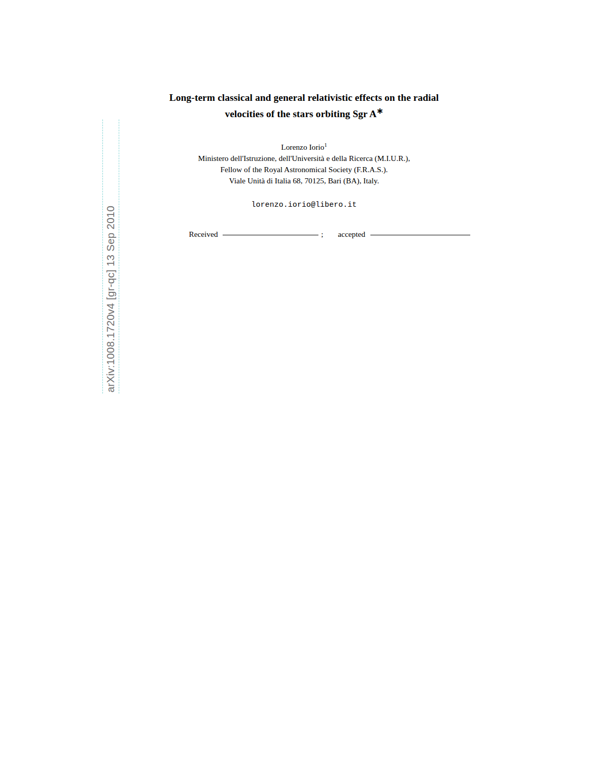arXiv:1008.1720v4 [gr-qc] 13 Sep 2010
Long-term classical and general relativistic effects on the radial
velocities of the stars orbiting Sgr A∗
Lorenzo Iorio1
Ministero dell'Istruzione, dell'Università e della Ricerca (M.I.U.R.),
Fellow of the Royal Astronomical Society (F.R.A.S.).
Viale Unità di Italia 68, 70125, Bari (BA), Italy.
lorenzo.iorio@libero.it
Received ; accepted